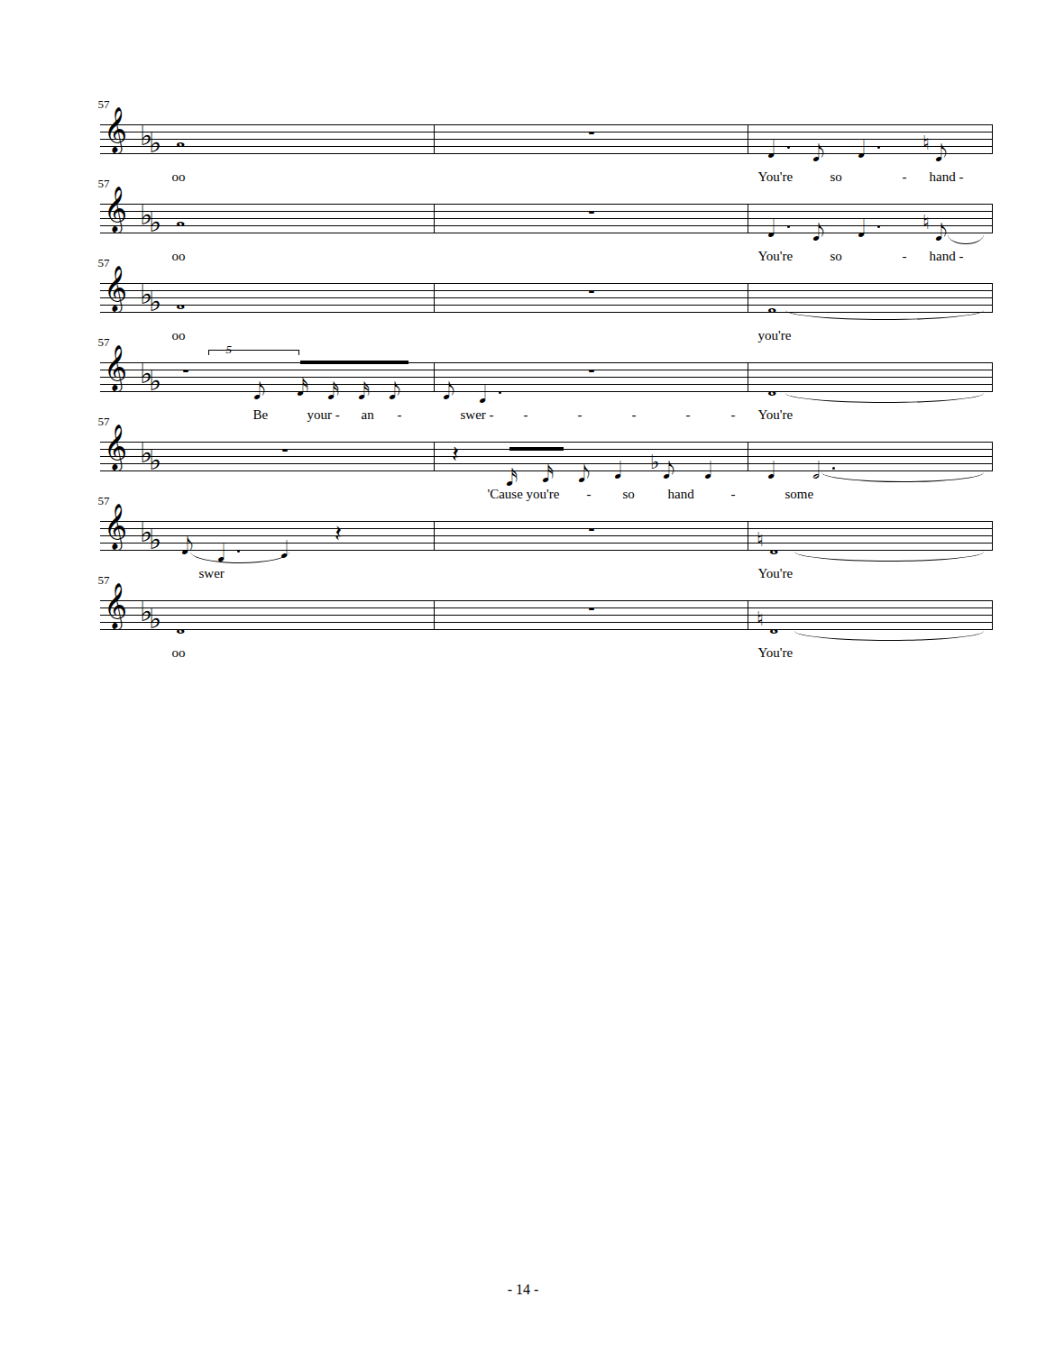57
𝄞
♭
♭
𝅝
oo
𝄻
𝅘𝅥
𝅘𝅥𝅮
𝅘𝅥
♮
𝅘𝅥𝅮
You're
so
-
hand -
57
𝄞
♭
♭
𝅝
oo
𝄻
𝅘𝅥
𝅘𝅥𝅮
𝅘𝅥
♮
𝅘𝅥𝅮
You're
so
-
hand -
57
𝄞
♭
♭
𝅝
oo
𝄻
𝅝
you're
57
𝄞
♭
♭
𝄻
5
𝅘𝅥𝅮
𝅘𝅥𝅯
𝅘𝅥𝅯
𝅘𝅥𝅯
𝅘𝅥𝅮
Be
your -
an
-
𝅘𝅥𝅮
𝅘𝅥
𝄻
swer -
-
-
-
-
-
𝅝
You're
57
𝄞
♭
♭
𝄻
𝄽
𝅘𝅥𝅯
𝅘𝅥𝅯
𝅘𝅥𝅮
𝅘𝅥
♭
𝅘𝅥𝅮
𝅘𝅥
'Cause you're
-
so
hand
-
𝅘𝅥
𝅗𝅥
some
57
𝄞
♭
♭
𝅘𝅥𝅮
𝅘𝅥
𝅘𝅥
𝄽
swer
𝄻
♮
𝅝
You're
57
𝄞
♭
♭
𝅝
oo
𝄻
♮
𝅝
You're
- 14 -